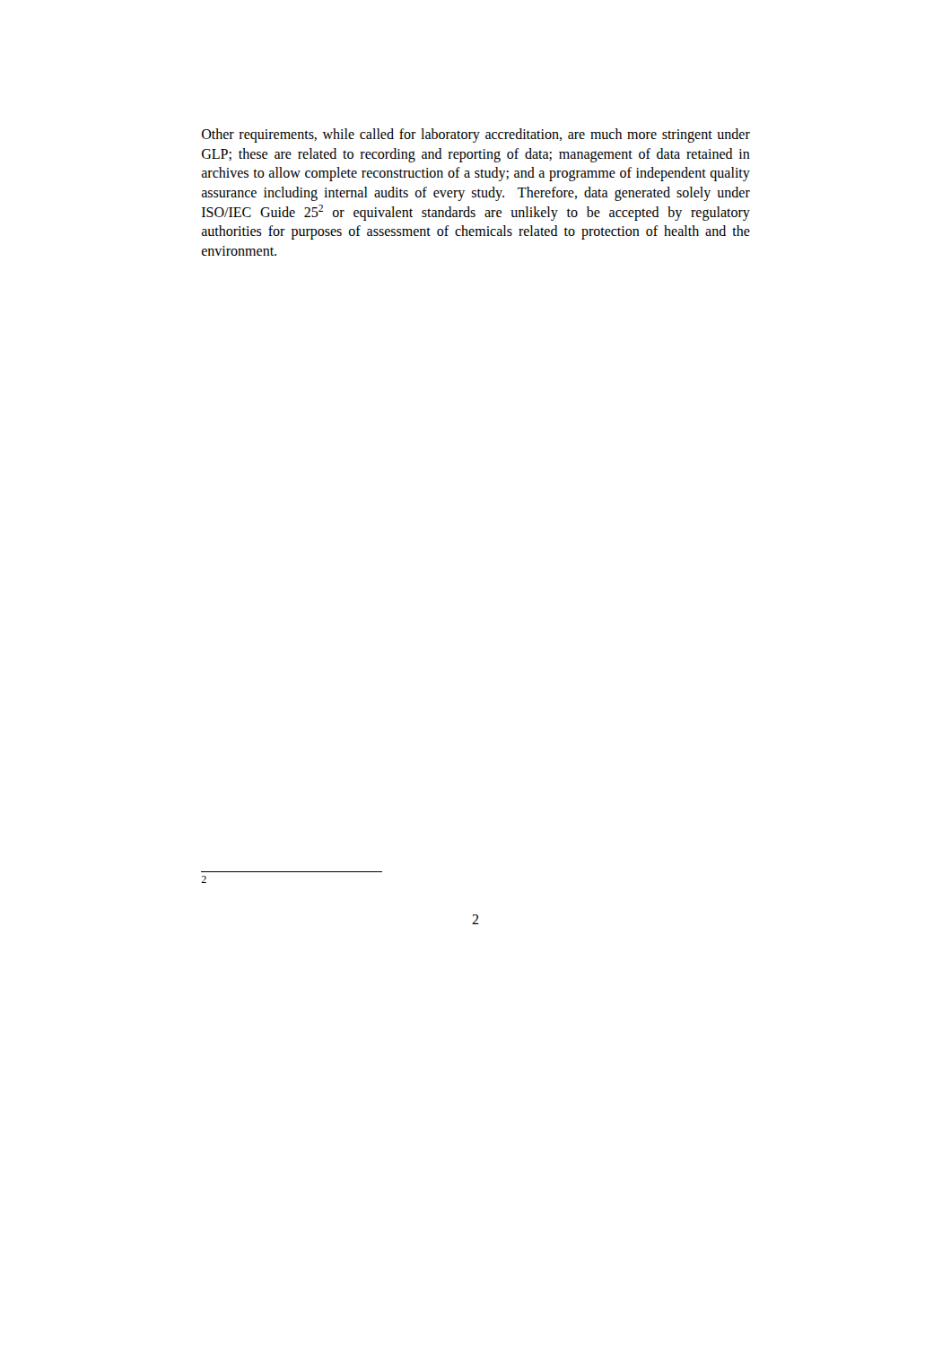Other requirements, while called for laboratory accreditation, are much more stringent under GLP; these are related to recording and reporting of data; management of data retained in archives to allow complete reconstruction of a study; and a programme of independent quality assurance including internal audits of every study. Therefore, data generated solely under ISO/IEC Guide 252 or equivalent standards are unlikely to be accepted by regulatory authorities for purposes of assessment of chemicals related to protection of health and the environment.
2
2